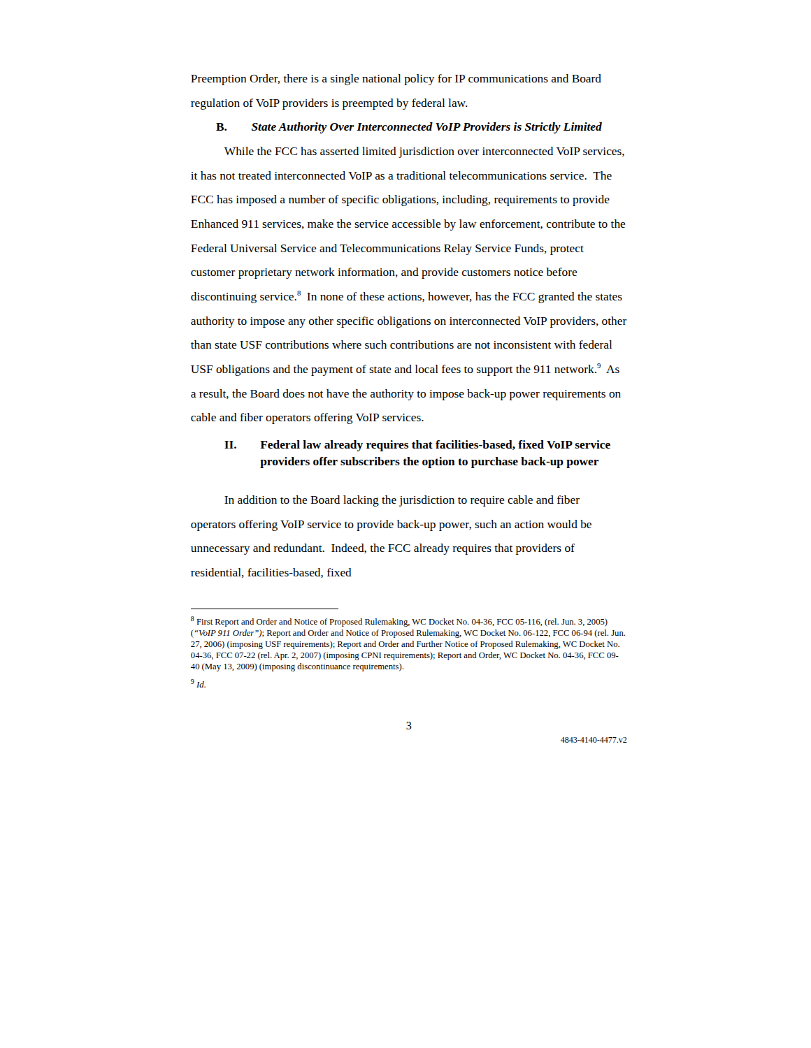Preemption Order, there is a single national policy for IP communications and Board regulation of VoIP providers is preempted by federal law.
B. State Authority Over Interconnected VoIP Providers is Strictly Limited
While the FCC has asserted limited jurisdiction over interconnected VoIP services, it has not treated interconnected VoIP as a traditional telecommunications service. The FCC has imposed a number of specific obligations, including, requirements to provide Enhanced 911 services, make the service accessible by law enforcement, contribute to the Federal Universal Service and Telecommunications Relay Service Funds, protect customer proprietary network information, and provide customers notice before discontinuing service.8 In none of these actions, however, has the FCC granted the states authority to impose any other specific obligations on interconnected VoIP providers, other than state USF contributions where such contributions are not inconsistent with federal USF obligations and the payment of state and local fees to support the 911 network.9 As a result, the Board does not have the authority to impose back-up power requirements on cable and fiber operators offering VoIP services.
II. Federal law already requires that facilities-based, fixed VoIP service providers offer subscribers the option to purchase back-up power
In addition to the Board lacking the jurisdiction to require cable and fiber operators offering VoIP service to provide back-up power, such an action would be unnecessary and redundant. Indeed, the FCC already requires that providers of residential, facilities-based, fixed
8 First Report and Order and Notice of Proposed Rulemaking, WC Docket No. 04-36, FCC 05-116, (rel. Jun. 3, 2005) (“VoIP 911 Order”); Report and Order and Notice of Proposed Rulemaking, WC Docket No. 06-122, FCC 06-94 (rel. Jun. 27, 2006) (imposing USF requirements); Report and Order and Further Notice of Proposed Rulemaking, WC Docket No. 04-36, FCC 07-22 (rel. Apr. 2, 2007) (imposing CPNI requirements); Report and Order, WC Docket No. 04-36, FCC 09-40 (May 13, 2009) (imposing discontinuance requirements).
9 Id.
3
4843-4140-4477.v2